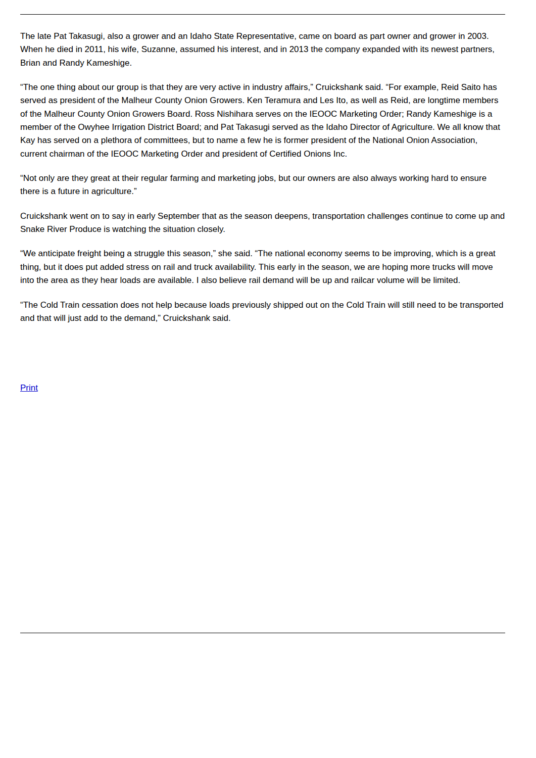The late Pat Takasugi, also a grower and an Idaho State Representative, came on board as part owner and grower in 2003. When he died in 2011, his wife, Suzanne, assumed his interest, and in 2013 the company expanded with its newest partners, Brian and Randy Kameshige.
“The one thing about our group is that they are very active in industry affairs,” Cruickshank said. “For example, Reid Saito has served as president of the Malheur County Onion Growers. Ken Teramura and Les Ito, as well as Reid, are longtime members of the Malheur County Onion Growers Board. Ross Nishihara serves on the IEOOC Marketing Order; Randy Kameshige is a member of the Owyhee Irrigation District Board; and Pat Takasugi served as the Idaho Director of Agriculture. We all know that Kay has served on a plethora of committees, but to name a few he is former president of the National Onion Association, current chairman of the IEOOC Marketing Order and president of Certified Onions Inc.
“Not only are they great at their regular farming and marketing jobs, but our owners are also always working hard to ensure there is a future in agriculture.”
Cruickshank went on to say in early September that as the season deepens, transportation challenges continue to come up and Snake River Produce is watching the situation closely.
“We anticipate freight being a struggle this season,” she said. “The national economy seems to be improving, which is a great thing, but it does put added stress on rail and truck availability. This early in the season, we are hoping more trucks will move into the area as they hear loads are available. I also believe rail demand will be up and railcar volume will be limited.
“The Cold Train cessation does not help because loads previously shipped out on the Cold Train will still need to be transported and that will just add to the demand,” Cruickshank said.
Print